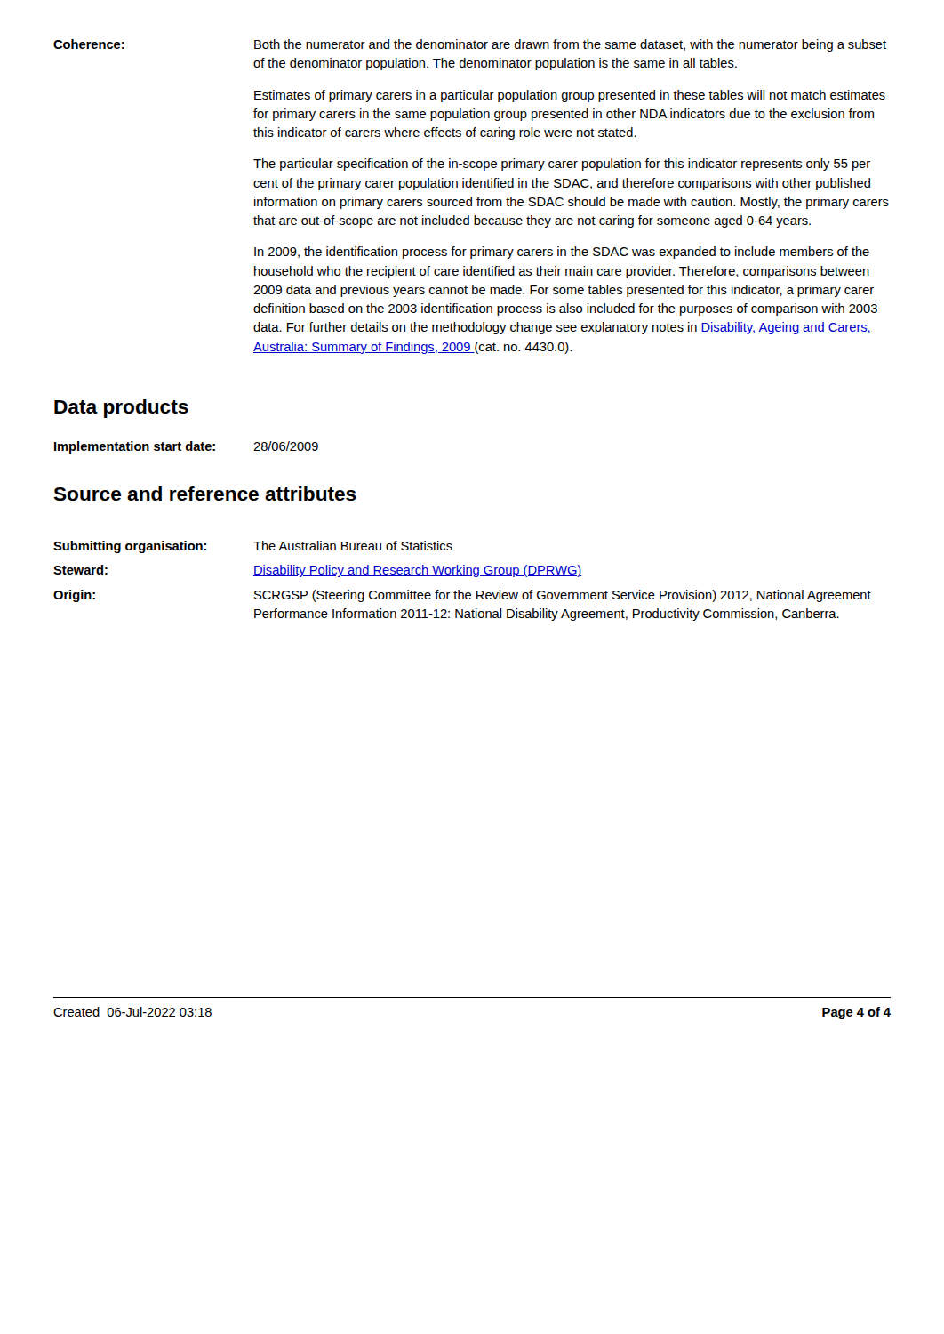Coherence:
Both the numerator and the denominator are drawn from the same dataset, with the numerator being a subset of the denominator population. The denominator population is the same in all tables.
Estimates of primary carers in a particular population group presented in these tables will not match estimates for primary carers in the same population group presented in other NDA indicators due to the exclusion from this indicator of carers where effects of caring role were not stated.
The particular specification of the in-scope primary carer population for this indicator represents only 55 per cent of the primary carer population identified in the SDAC, and therefore comparisons with other published information on primary carers sourced from the SDAC should be made with caution. Mostly, the primary carers that are out-of-scope are not included because they are not caring for someone aged 0-64 years.
In 2009, the identification process for primary carers in the SDAC was expanded to include members of the household who the recipient of care identified as their main care provider. Therefore, comparisons between 2009 data and previous years cannot be made. For some tables presented for this indicator, a primary carer definition based on the 2003 identification process is also included for the purposes of comparison with 2003 data. For further details on the methodology change see explanatory notes in Disability, Ageing and Carers, Australia: Summary of Findings, 2009 (cat. no. 4430.0).
Data products
Implementation start date:
28/06/2009
Source and reference attributes
Submitting organisation:
The Australian Bureau of Statistics
Steward:
Disability Policy and Research Working Group (DPRWG)
Origin:
SCRGSP (Steering Committee for the Review of Government Service Provision) 2012, National Agreement Performance Information 2011-12: National Disability Agreement, Productivity Commission, Canberra.
Created 06-Jul-2022 03:18
Page 4 of 4